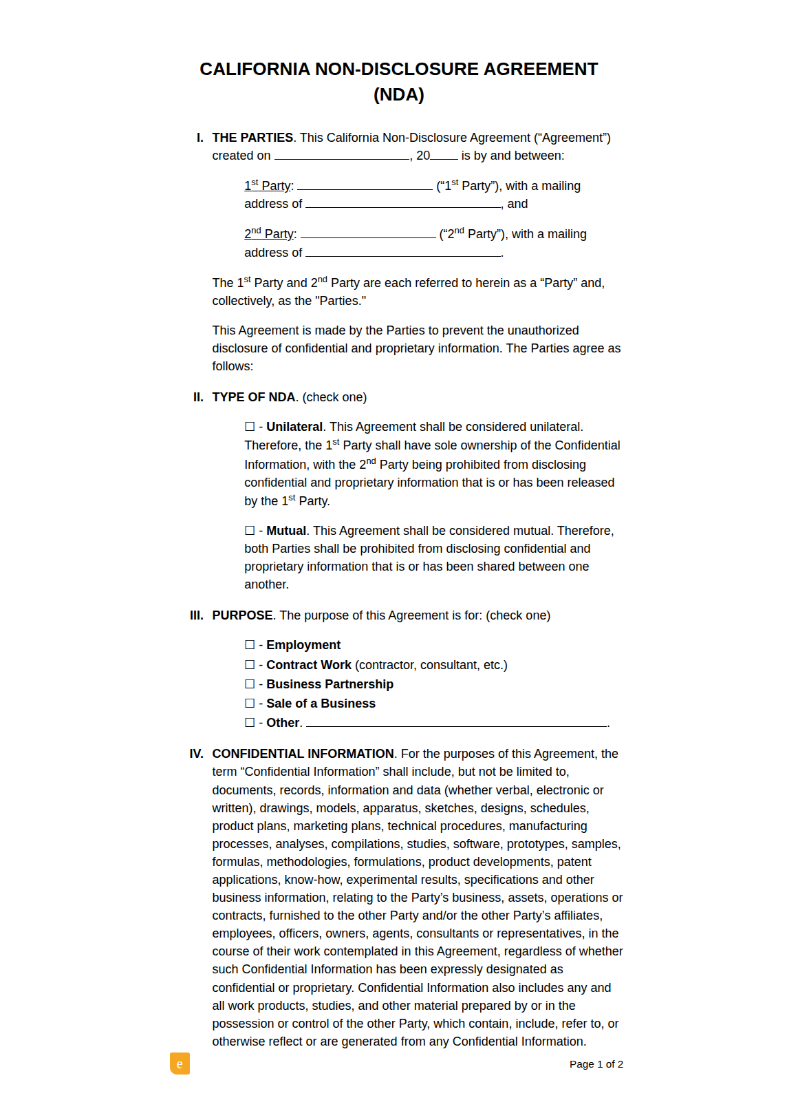CALIFORNIA NON-DISCLOSURE AGREEMENT (NDA)
I.
THE PARTIES. This California Non-Disclosure Agreement (“Agreement”) created on , 20 is by and between:
1st Party: (“1st Party”), with a mailing address of , and
2nd Party: (“2nd Party”), with a mailing address of .
The 1st Party and 2nd Party are each referred to herein as a “Party” and, collectively, as the "Parties."
This Agreement is made by the Parties to prevent the unauthorized disclosure of confidential and proprietary information. The Parties agree as follows:
II.
TYPE OF NDA. (check one)
☐ - Unilateral. This Agreement shall be considered unilateral. Therefore, the 1st Party shall have sole ownership of the Confidential Information, with the 2nd Party being prohibited from disclosing confidential and proprietary information that is or has been released by the 1st Party.
☐ - Mutual. This Agreement shall be considered mutual. Therefore, both Parties shall be prohibited from disclosing confidential and proprietary information that is or has been shared between one another.
III.
PURPOSE. The purpose of this Agreement is for: (check one)
☐ - Employment
☐ - Contract Work (contractor, consultant, etc.)
☐ - Business Partnership
☐ - Sale of a Business
☐ - Other. .
IV.
CONFIDENTIAL INFORMATION. For the purposes of this Agreement, the term “Confidential Information” shall include, but not be limited to, documents, records, information and data (whether verbal, electronic or written), drawings, models, apparatus, sketches, designs, schedules, product plans, marketing plans, technical procedures, manufacturing processes, analyses, compilations, studies, software, prototypes, samples, formulas, methodologies, formulations, product developments, patent applications, know-how, experimental results, specifications and other business information, relating to the Party’s business, assets, operations or contracts, furnished to the other Party and/or the other Party’s affiliates, employees, officers, owners, agents, consultants or representatives, in the course of their work contemplated in this Agreement, regardless of whether such Confidential Information has been expressly designated as confidential or proprietary. Confidential Information also includes any and all work products, studies, and other material prepared by or in the possession or control of the other Party, which contain, include, refer to, or otherwise reflect or are generated from any Confidential Information.
e
Page 1 of 2